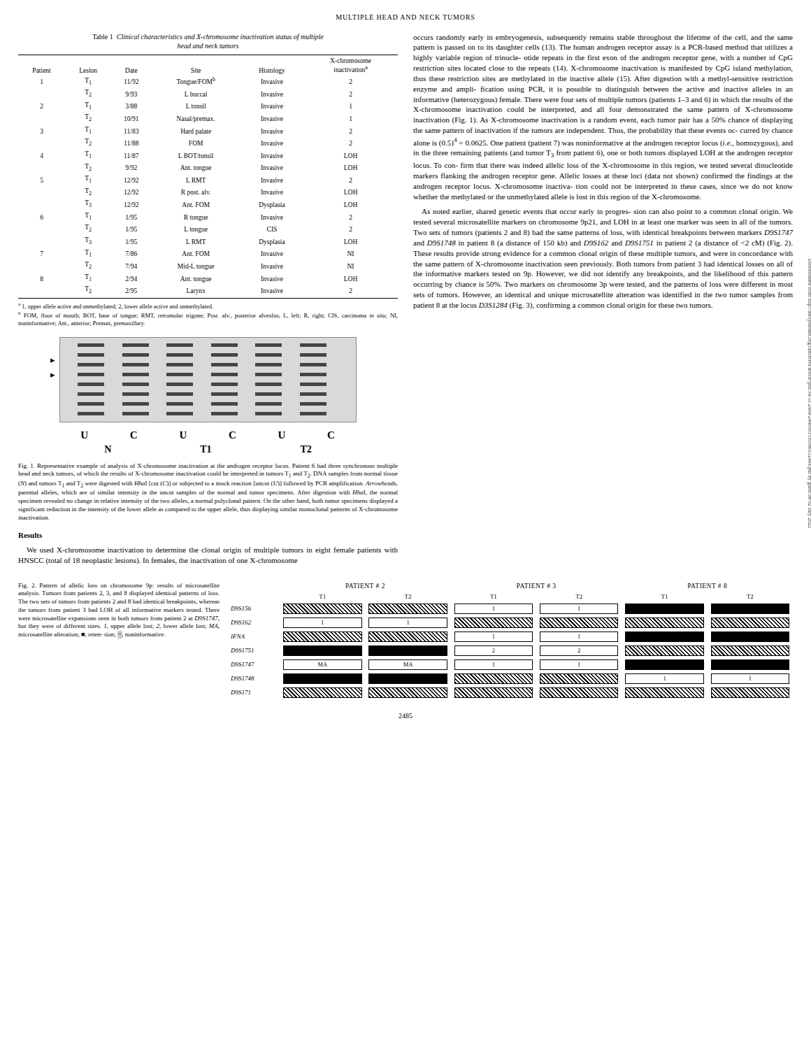MULTIPLE HEAD AND NECK TUMORS
Table 1 Clinical characteristics and X-chromosome inactivation status of multiple
head and neck tumors
| Patient | Lesion | Date | Site | Histology | X-chromosome inactivation a |
| --- | --- | --- | --- | --- | --- |
| 1 | T 1 | 11/92 | Tongue/FOM b | Invasive | 2 |
| | T 2 | 9/93 | L buccal | Invasive | 2 |
| 2 | T 1 | 3/88 | L tonsil | Invasive | 1 |
| | T 2 | 10/91 | Nasal/premax. | Invasive | 1 |
| 3 | T 1 | 11/83 | Hard palate | Invasive | 2 |
| | T 2 | 11/88 | FOM | Invasive | 2 |
| 4 | T 1 | 11/87 | L BOT/tonsil | Invasive | LOH |
| | T 2 | 9/92 | Ant. tongue | Invasive | LOH |
| 5 | T 1 | 12/92 | L RMT | Invasive | 2 |
| | T 2 | 12/92 | R post. alv. | Invasive | LOH |
| | T 3 | 12/92 | Ant. FOM | Dysplasia | LOH |
| 6 | T 1 | 1/95 | R tongue | Invasive | 2 |
| | T 2 | 1/95 | L tongue | CIS | 2 |
| | T 3 | 1/95 | L RMT | Dysplasia | LOH |
| 7 | T 1 | 7/86 | Ant. FOM | Invasive | NI |
| | T 2 | 7/94 | Mid-L tongue | Invasive | NI |
| 8 | T 1 | 2/94 | Ant. tongue | Invasive | LOH |
| | T 2 | 2/95 | Larynx | Invasive | 2 |
a 1, upper allele active and unmethylated; 2, lower allele active and unmethylated.
b FOM, floor of mouth; BOT, base of tongue; RMT, retromolar trigone; Post. alv., posterior alveolus; L, left; R, right; CIS, carcinoma in situ; NI, noninformative; Ant., anterior; Premax, premaxillary.
▸
▸
UCUCUC
NT1 T2
Fig. 1. Representative example of analysis of X-chromosome inactivation at the androgen receptor locus. Patient 6 had three synchronous multiple head and neck tumors, of which the results of X-chromosome inactivation could be interpreted in tumors T1 and T2. DNA samples from normal tissue (N) and tumors T1 and T2 were digested with Hha I [cut (C)] or subjected to a mock reaction [uncut (U)] followed by PCR amplification. Arrowheads, parental alleles, which are of similar intensity in the uncut samples of the normal and tumor specimens. After digestion with Hha I, the normal specimen revealed no change in relative intensity of the two alleles, a normal polyclonal pattern. On the other hand, both tumor specimens displayed a significant reduction in the intensity of the lower allele as compared to the upper allele, thus displaying similar monoclonal patterns of X-chromosome inactivation.
Results
We used X-chromosome inactivation to determine the clonal origin of multiple tumors in eight female patients with HNSCC (total of 18 neoplastic lesions). In females, the inactivation of one X-chromosome
occurs randomly early in embryogenesis, subsequently remains stable throughout the lifetime of the cell, and the same pattern is passed on to its daughter cells (13). The human androgen receptor assay is a PCR-based method that utilizes a highly variable region of trinucle- otide repeats in the first exon of the androgen receptor gene, with a number of CpG restriction sites located close to the repeats (14). X-chromosome inactivation is manifested by CpG island methylation, thus these restriction sites are methylated in the inactive allele (15). After digestion with a methyl-sensitive restriction enzyme and ampli- fication using PCR, it is possible to distinguish between the active and inactive alleles in an informative (heterozygous) female. There were four sets of multiple tumors (patients 1–3 and 6) in which the results of the X-chromosome inactivation could be interpreted, and all four demonstrated the same pattern of X-chromosome inactivation (Fig. 1). As X-chromosome inactivation is a random event, each tumor pair has a 50% chance of displaying the same pattern of inactivation if the tumors are independent. Thus, the probability that these events oc- curred by chance alone is (0.5)4 = 0.0625. One patient (patient 7) was noninformative at the androgen receptor locus (i.e., homozygous), and in the three remaining patients (and tumor T3 from patient 6), one or both tumors displayed LOH at the androgen receptor locus. To con- firm that there was indeed allelic loss of the X-chromosome in this region, we tested several dinucleotide markers flanking the androgen receptor gene. Allelic losses at these loci (data not shown) confirmed the findings at the androgen receptor locus. X-chromosome inactiva- tion could not be interpreted in these cases, since we do not know whether the methylated or the unmethylated allele is lost in this region of the X-chromosome.
As noted earlier, shared genetic events that occur early in progres- sion can also point to a common clonal origin. We tested several microsatellite markers on chromosome 9p21, and LOH in at least one marker was seen in all of the tumors. Two sets of tumors (patients 2 and 8) had the same patterns of loss, with identical breakpoints between markers D9S1747 and D9S1748 in patient 8 (a distance of 150 kb) and D9S162 and D9S1751 in patient 2 (a distance of <2 cM) (Fig. 2). These results provide strong evidence for a common clonal origin of these multiple tumors, and were in concordance with the same pattern of X-chromosome inactivation seen previously. Both tumors from patient 3 had identical losses on all of the informative markers tested on 9p. However, we did not identify any breakpoints, and the likelihood of this pattern occurring by chance is 50%. Two markers on chromosome 3p were tested, and the patterns of loss were different in most sets of tumors. However, an identical and unique microsatellite alteration was identified in the two tumor samples from patient 8 at the locus D3S1284 (Fig. 3), confirming a common clonal origin for these two tumors.
Fig. 2. Pattern of allelic loss on chromosome 9p: results of microsatellite analysis. Tumors from patients 2, 3, and 8 displayed identical patterns of loss. The two sets of tumors from patients 2 and 8 had identical breakpoints, whereas the tumors from patient 3 had LOH of all informative markers tested. There were microsatellite expansions seen in both tumors from patient 2 at D9S1747, but they were of different sizes. 1, upper allele lost; 2, lower allele lost; MA, microsatellite alteration; ■, reten- tion; ▒, noninformative.
PATIENT # 2 PATIENT # 3 PATIENT # 8
T1 T2 T1 T2 T1 T2
D9S156
1
1
D9S162
1
1
IFNA
1
1
D9S1751
2
2
D9S1747
MA
MA
1
1
D9S1748
1
1
D9S171
2485
Downloaded from http://aacrjournals.org/cancerres/article-pdf/56/11/2484/2460581/cr0560112484.pdf by guest on 02 July 2022